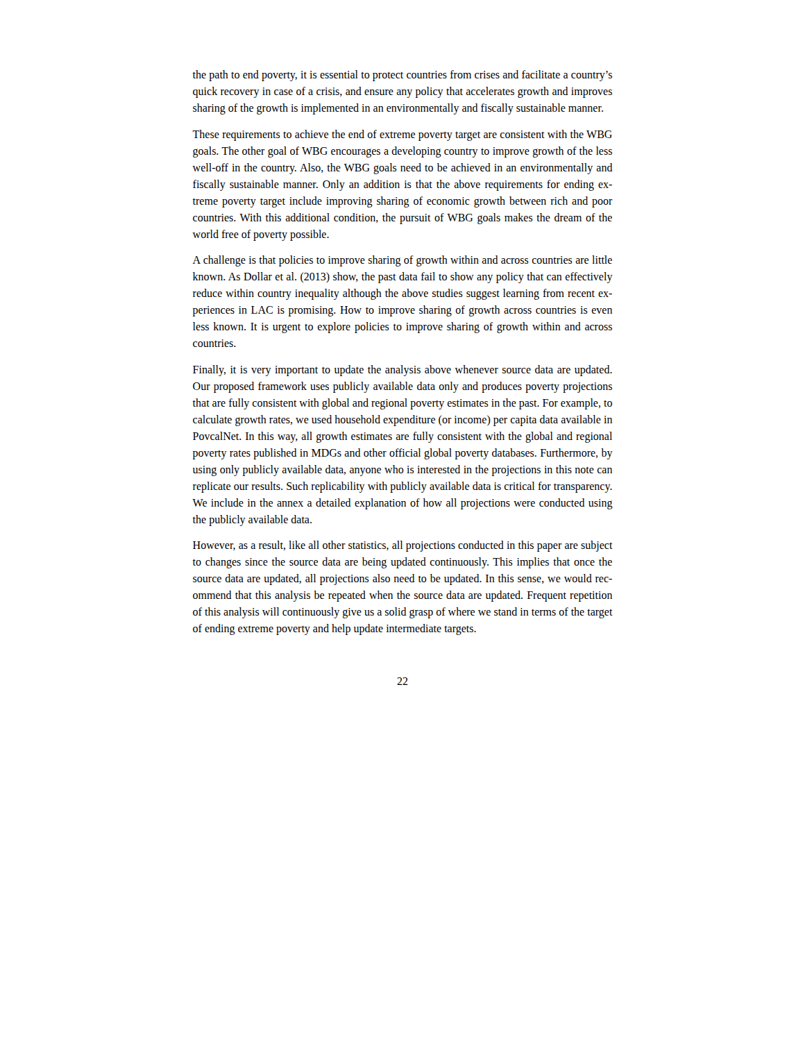the path to end poverty, it is essential to protect countries from crises and facilitate a country’s quick recovery in case of a crisis, and ensure any policy that accelerates growth and improves sharing of the growth is implemented in an environmentally and fiscally sustainable manner.
These requirements to achieve the end of extreme poverty target are consistent with the WBG goals. The other goal of WBG encourages a developing country to improve growth of the less well-off in the country. Also, the WBG goals need to be achieved in an environmentally and fiscally sustainable manner. Only an addition is that the above requirements for ending extreme poverty target include improving sharing of economic growth between rich and poor countries. With this additional condition, the pursuit of WBG goals makes the dream of the world free of poverty possible.
A challenge is that policies to improve sharing of growth within and across countries are little known. As Dollar et al. (2013) show, the past data fail to show any policy that can effectively reduce within country inequality although the above studies suggest learning from recent experiences in LAC is promising. How to improve sharing of growth across countries is even less known. It is urgent to explore policies to improve sharing of growth within and across countries.
Finally, it is very important to update the analysis above whenever source data are updated. Our proposed framework uses publicly available data only and produces poverty projections that are fully consistent with global and regional poverty estimates in the past. For example, to calculate growth rates, we used household expenditure (or income) per capita data available in PovcalNet. In this way, all growth estimates are fully consistent with the global and regional poverty rates published in MDGs and other official global poverty databases. Furthermore, by using only publicly available data, anyone who is interested in the projections in this note can replicate our results. Such replicability with publicly available data is critical for transparency. We include in the annex a detailed explanation of how all projections were conducted using the publicly available data.
However, as a result, like all other statistics, all projections conducted in this paper are subject to changes since the source data are being updated continuously. This implies that once the source data are updated, all projections also need to be updated. In this sense, we would recommend that this analysis be repeated when the source data are updated. Frequent repetition of this analysis will continuously give us a solid grasp of where we stand in terms of the target of ending extreme poverty and help update intermediate targets.
22